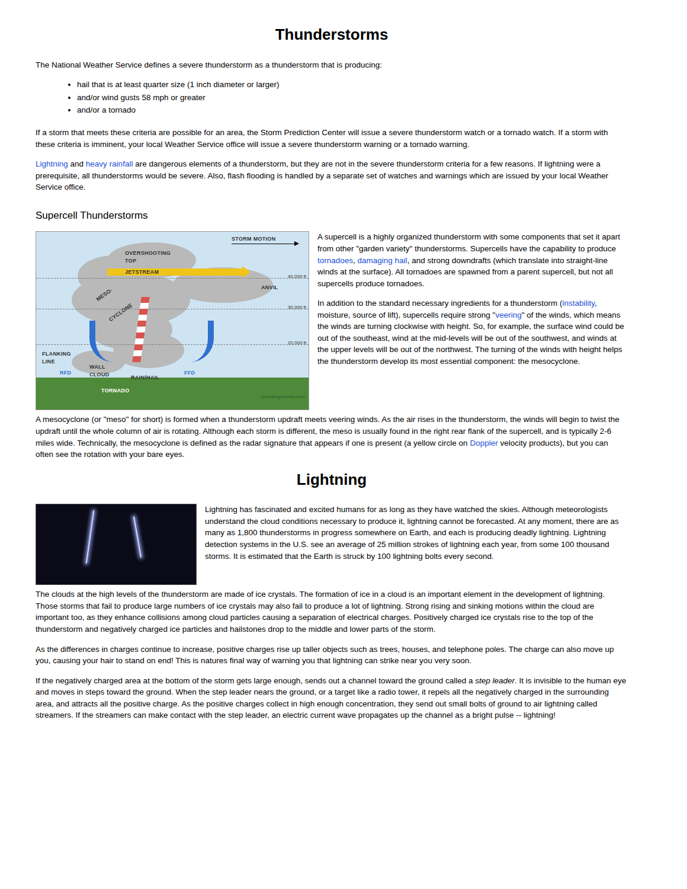Thunderstorms
The National Weather Service defines a severe thunderstorm as a thunderstorm that is producing:
hail that is at least quarter size (1 inch diameter or larger)
and/or wind gusts 58 mph or greater
and/or a tornado
If a storm that meets these criteria are possible for an area, the Storm Prediction Center will issue a severe thunderstorm watch or a tornado watch. If a storm with these criteria is imminent, your local Weather Service office will issue a severe thunderstorm warning or a tornado warning.
Lightning and heavy rainfall are dangerous elements of a thunderstorm, but they are not in the severe thunderstorm criteria for a few reasons. If lightning were a prerequisite, all thunderstorms would be severe. Also, flash flooding is handled by a separate set of watches and warnings which are issued by your local Weather Service office.
Supercell Thunderstorms
STORM MOTION
OVERSHOOTING
TOP
JETSTREAM
40,000 ft
ANVIL
30,000 ft
MESO-
CYCLONE
20,000 ft
FLANKING
LINE
RFD
WALL
CLOUD
FFD
RAIN/HAIL
TORNADO
wunderground.com
A supercell is a highly organized thunderstorm with some components that set it apart from other "garden variety" thunderstorms. Supercells have the capability to produce tornadoes, damaging hail, and strong downdrafts (which translate into straight-line winds at the surface). All tornadoes are spawned from a parent supercell, but not all supercells produce tornadoes.
In addition to the standard necessary ingredients for a thunderstorm (instability, moisture, source of lift), supercells require strong "veering" of the winds, which means the winds are turning clockwise with height. So, for example, the surface wind could be out of the southeast, wind at the mid-levels will be out of the southwest, and winds at the upper levels will be out of the northwest. The turning of the winds with height helps the thunderstorm develop its most essential component: the mesocyclone.
A mesocyclone (or "meso" for short) is formed when a thunderstorm updraft meets veering winds. As the air rises in the thunderstorm, the winds will begin to twist the updraft until the whole column of air is rotating. Although each storm is different, the meso is usually found in the right rear flank of the supercell, and is typically 2-6 miles wide. Technically, the mesocyclone is defined as the radar signature that appears if one is present (a yellow circle on Doppler velocity products), but you can often see the rotation with your bare eyes.
Lightning
Lightning has fascinated and excited humans for as long as they have watched the skies. Although meteorologists understand the cloud conditions necessary to produce it, lightning cannot be forecasted. At any moment, there are as many as 1,800 thunderstorms in progress somewhere on Earth, and each is producing deadly lightning. Lightning detection systems in the U.S. see an average of 25 million strokes of lightning each year, from some 100 thousand storms. It is estimated that the Earth is struck by 100 lightning bolts every second.
The clouds at the high levels of the thunderstorm are made of ice crystals. The formation of ice in a cloud is an important element in the development of lightning. Those storms that fail to produce large numbers of ice crystals may also fail to produce a lot of lightning. Strong rising and sinking motions within the cloud are important too, as they enhance collisions among cloud particles causing a separation of electrical charges. Positively charged ice crystals rise to the top of the thunderstorm and negatively charged ice particles and hailstones drop to the middle and lower parts of the storm.
As the differences in charges continue to increase, positive charges rise up taller objects such as trees, houses, and telephone poles. The charge can also move up you, causing your hair to stand on end! This is natures final way of warning you that lightning can strike near you very soon.
If the negatively charged area at the bottom of the storm gets large enough, sends out a channel toward the ground called a step leader. It is invisible to the human eye and moves in steps toward the ground. When the step leader nears the ground, or a target like a radio tower, it repels all the negatively charged in the surrounding area, and attracts all the positive charge. As the positive charges collect in high enough concentration, they send out small bolts of ground to air lightning called streamers. If the streamers can make contact with the step leader, an electric current wave propagates up the channel as a bright pulse -- lightning!